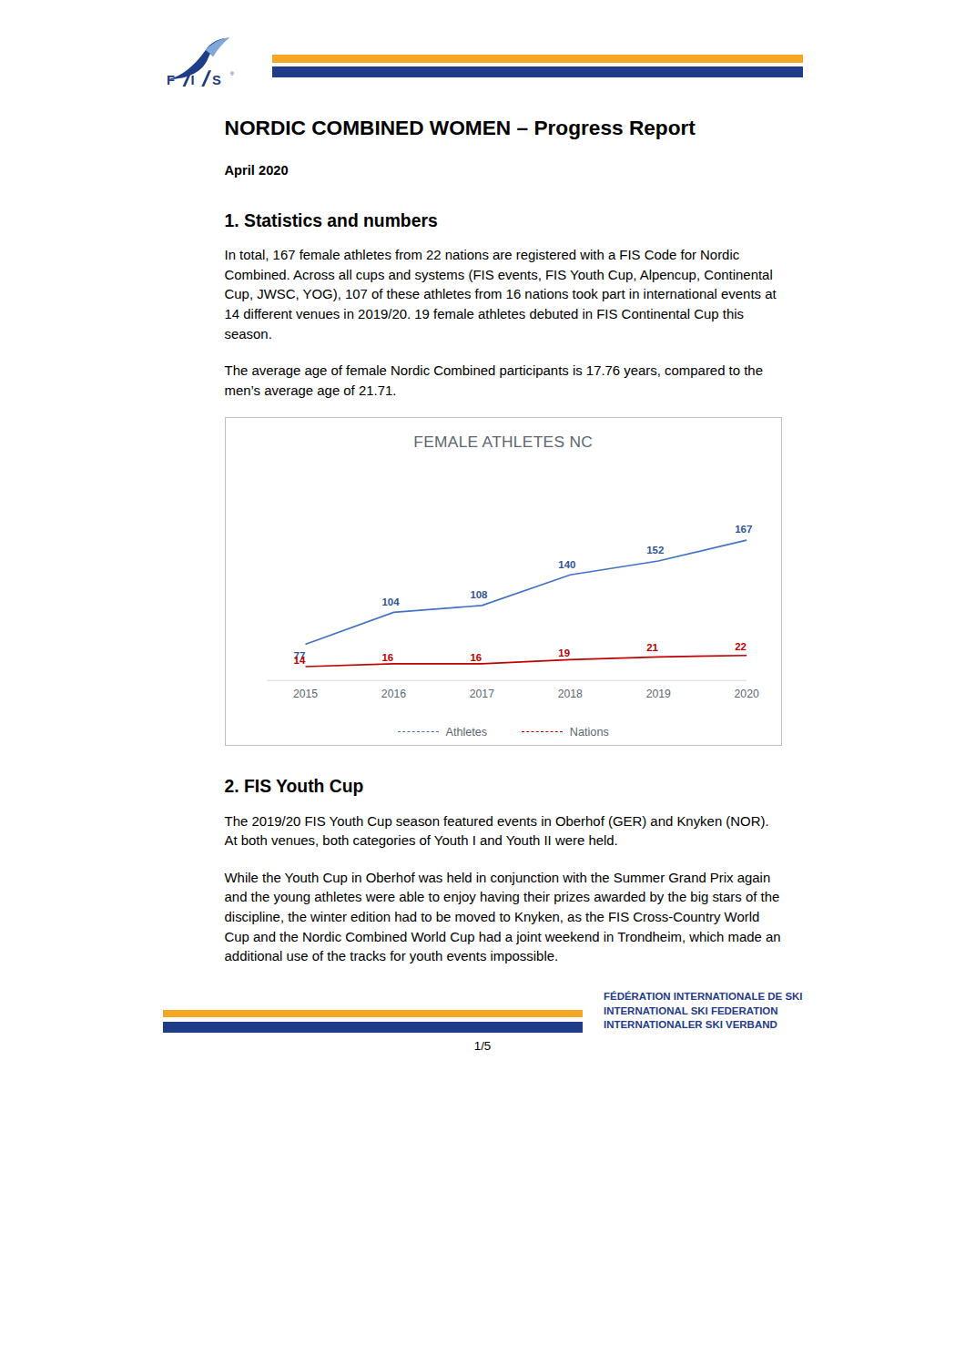FIS logo F I S ®
NORDIC COMBINED WOMEN – Progress Report
April 2020
1. Statistics and numbers
In total, 167 female athletes from 22 nations are registered with a FIS Code for Nordic Combined. Across all cups and systems (FIS events, FIS Youth Cup, Alpencup, Continental Cup, JWSC, YOG), 107 of these athletes from 16 nations took part in international events at 14 different venues in 2019/20. 19 female athletes debuted in FIS Continental Cup this season.
The average age of female Nordic Combined participants is 17.76 years, compared to the men’s average age of 21.71.
FEMALE ATHLETES NC
Female athletes NC 77 104 108 140 152 167 14 16 16 19 21 22 2015 2016 2017 2018 2019 2020
Athletes
Nations
2. FIS Youth Cup
The 2019/20 FIS Youth Cup season featured events in Oberhof (GER) and Knyken (NOR). At both venues, both categories of Youth I and Youth II were held.
While the Youth Cup in Oberhof was held in conjunction with the Summer Grand Prix again and the young athletes were able to enjoy having their prizes awarded by the big stars of the discipline, the winter edition had to be moved to Knyken, as the FIS Cross-Country World Cup and the Nordic Combined World Cup had a joint weekend in Trondheim, which made an additional use of the tracks for youth events impossible.
FÉDÉRATION INTERNATIONALE DE SKI
INTERNATIONAL SKI FEDERATION
INTERNATIONALER SKI VERBAND
1/5